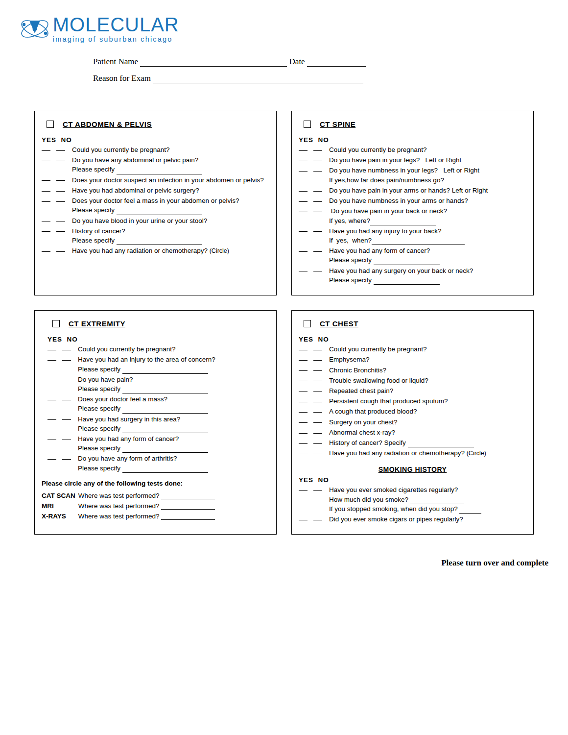MOLECULAR
imaging of suburban chicago
Patient Name Date
Reason for Exam
| CT ABDOMEN & PELVIS YES NO Could you currently be pregnant? Do you have any abdominal or pelvic pain? Please specify Does your doctor suspect an infection in your abdomen or pelvis? Have you had abdominal or pelvic surgery? Does your doctor feel a mass in your abdomen or pelvis? Please specify Do you have blood in your urine or your stool? History of cancer? Please specify Have you had any radiation or chemotherapy? (Circle) | CT SPINE YES NO Could you currently be pregnant? Do you have pain in your legs? Left or Right Do you have numbness in your legs? Left or Right If yes,how far does pain/numbness go? Do you have pain in your arms or hands? Left or Right Do you have numbness in your arms or hands? Do you have pain in your back or neck? If yes, where? Have you had any injury to your back? If yes, when? Have you had any form of cancer? Please specify Have you had any surgery on your back or neck? Please specify |
| CT EXTREMITY YES NO Could you currently be pregnant? Have you had an injury to the area of concern? Please specify Do you have pain? Please specify Does your doctor feel a mass? Please specify Have you had surgery in this area? Please specify Have you had any form of cancer? Please specify Do you have any form of arthritis? Please specify Please circle any of the following tests done: / CAT SCAN / Where was test performed? / / MRI / Where was test performed? / / X-RAYS / Where was test performed? / | CT CHEST YES NO Could you currently be pregnant? Emphysema? Chronic Bronchitis? Trouble swallowing food or liquid? Repeated chest pain? Persistent cough that produced sputum? A cough that produced blood? Surgery on your chest? Abnormal chest x-ray? History of cancer? Specify Have you had any radiation or chemotherapy? (Circle) SMOKING HISTORY YES NO Have you ever smoked cigarettes regularly? How much did you smoke? If you stopped smoking, when did you stop? Did you ever smoke cigars or pipes regularly? |
Please turn over and complete